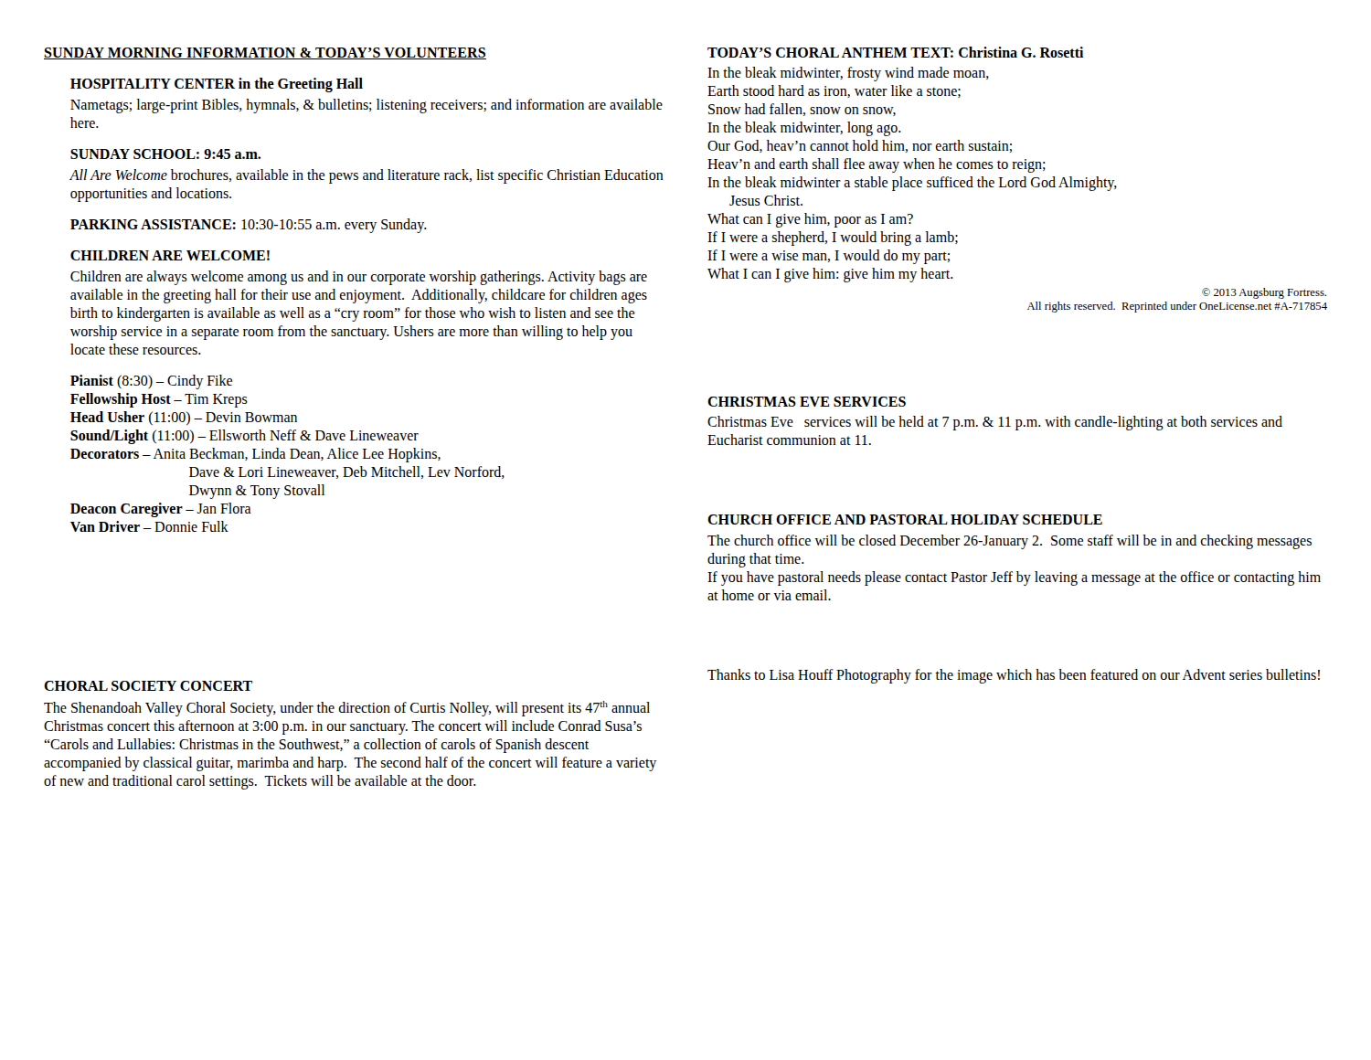SUNDAY MORNING INFORMATION & TODAY’S VOLUNTEERS
HOSPITALITY CENTER in the Greeting Hall
Nametags; large-print Bibles, hymnals, & bulletins; listening receivers; and information are available here.
SUNDAY SCHOOL: 9:45 a.m.
All Are Welcome brochures, available in the pews and literature rack, list specific Christian Education opportunities and locations.
PARKING ASSISTANCE: 10:30-10:55 a.m. every Sunday.
CHILDREN ARE WELCOME!
Children are always welcome among us and in our corporate worship gatherings. Activity bags are available in the greeting hall for their use and enjoyment. Additionally, childcare for children ages birth to kindergarten is available as well as a “cry room” for those who wish to listen and see the worship service in a separate room from the sanctuary. Ushers are more than willing to help you locate these resources.
Pianist (8:30) – Cindy Fike
Fellowship Host – Tim Kreps
Head Usher (11:00) – Devin Bowman
Sound/Light (11:00) – Ellsworth Neff & Dave Lineweaver
Decorators – Anita Beckman, Linda Dean, Alice Lee Hopkins,
Dave & Lori Lineweaver, Deb Mitchell, Lev Norford,
Dwynn & Tony Stovall
Deacon Caregiver – Jan Flora
Van Driver – Donnie Fulk
CHORAL SOCIETY CONCERT
The Shenandoah Valley Choral Society, under the direction of Curtis Nolley, will present its 47th annual Christmas concert this afternoon at 3:00 p.m. in our sanctuary. The concert will include Conrad Susa’s “Carols and Lullabies: Christmas in the Southwest,” a collection of carols of Spanish descent accompanied by classical guitar, marimba and harp. The second half of the concert will feature a variety of new and traditional carol settings. Tickets will be available at the door.
TODAY’S CHORAL ANTHEM TEXT: Christina G. Rosetti
In the bleak midwinter, frosty wind made moan,
Earth stood hard as iron, water like a stone;
Snow had fallen, snow on snow,
In the bleak midwinter, long ago.
Our God, heav’n cannot hold him, nor earth sustain;
Heav’n and earth shall flee away when he comes to reign;
In the bleak midwinter a stable place sufficed the Lord God Almighty,
Jesus Christ.
What can I give him, poor as I am?
If I were a shepherd, I would bring a lamb;
If I were a wise man, I would do my part;
What I can I give him: give him my heart.
© 2013 Augsburg Fortress.
All rights reserved. Reprinted under OneLicense.net #A-717854
CHRISTMAS EVE SERVICES
Christmas Eve services will be held at 7 p.m. & 11 p.m. with candle-lighting at both services and Eucharist communion at 11.
CHURCH OFFICE AND PASTORAL HOLIDAY SCHEDULE
The church office will be closed December 26-January 2. Some staff will be in and checking messages during that time.
If you have pastoral needs please contact Pastor Jeff by leaving a message at the office or contacting him at home or via email.
Thanks to Lisa Houff Photography for the image which has been featured on our Advent series bulletins!